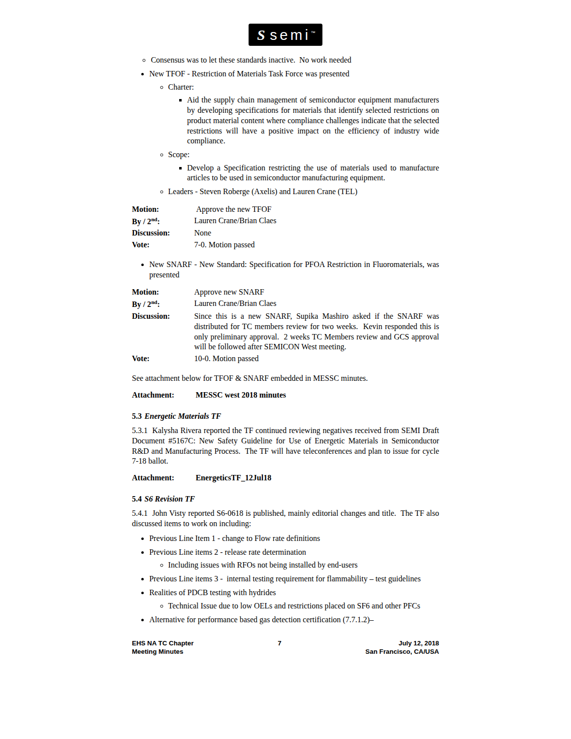Ssemi™
Consensus was to let these standards inactive. No work needed
New TFOF - Restriction of Materials Task Force was presented
Charter:
Aid the supply chain management of semiconductor equipment manufacturers by developing specifications for materials that identify selected restrictions on product material content where compliance challenges indicate that the selected restrictions will have a positive impact on the efficiency of industry wide compliance.
Scope:
Develop a Specification restricting the use of materials used to manufacture articles to be used in semiconductor manufacturing equipment.
Leaders - Steven Roberge (Axelis) and Lauren Crane (TEL)
| Motion: | Approve the new TFOF |
| By / 2 nd : | Lauren Crane/Brian Claes |
| Discussion: | None |
| Vote: | 7-0. Motion passed |
New SNARF - New Standard: Specification for PFOA Restriction in Fluoromaterials, was presented
| Motion: | Approve new SNARF |
| By / 2 nd : | Lauren Crane/Brian Claes |
| Discussion: | Since this is a new SNARF, Supika Mashiro asked if the SNARF was distributed for TC members review for two weeks. Kevin responded this is only preliminary approval. 2 weeks TC Members review and GCS approval will be followed after SEMICON West meeting. |
| Vote: | 10-0. Motion passed |
See attachment below for TFOF & SNARF embedded in MESSC minutes.
Attachment: MESSC west 2018 minutes
5.3 Energetic Materials TF
5.3.1 Kalysha Rivera reported the TF continued reviewing negatives received from SEMI Draft Document #5167C: New Safety Guideline for Use of Energetic Materials in Semiconductor R&D and Manufacturing Process. The TF will have teleconferences and plan to issue for cycle 7-18 ballot.
Attachment: EnergeticsTF_12Jul18
5.4 S6 Revision TF
5.4.1 John Visty reported S6-0618 is published, mainly editorial changes and title. The TF also discussed items to work on including:
Previous Line Item 1 - change to Flow rate definitions
Previous Line items 2 - release rate determination
Including issues with RFOs not being installed by end-users
Previous Line items 3 - internal testing requirement for flammability – test guidelines
Realities of PDCB testing with hydrides
Technical Issue due to low OELs and restrictions placed on SF6 and other PFCs
Alternative for performance based gas detection certification (7.7.1.2)–
EHS NA TC Chapter
Meeting Minutes
7
July 12, 2018
San Francisco, CA/USA